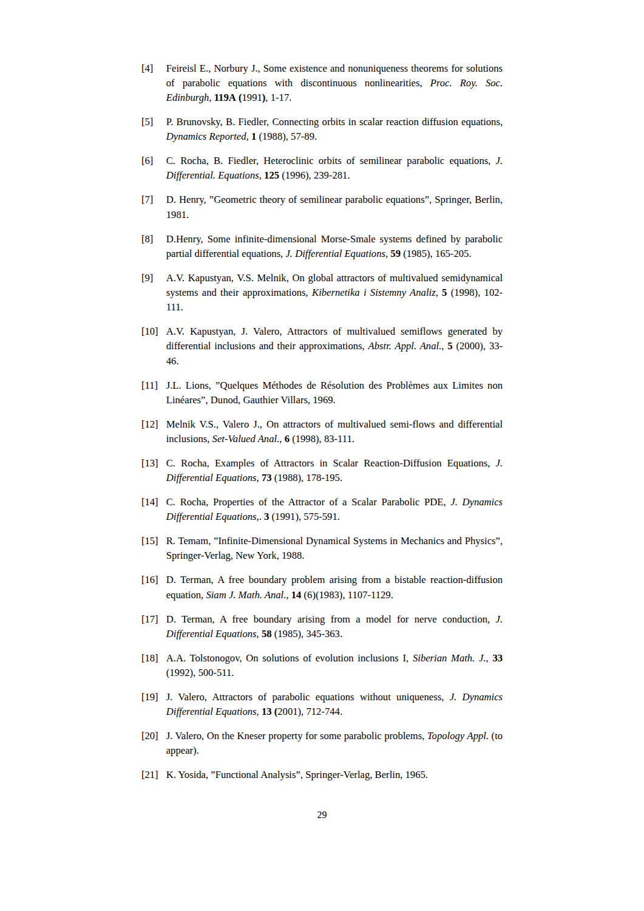[4] Feireisl E., Norbury J., Some existence and nonuniqueness theorems for solutions of parabolic equations with discontinuous nonlinearities, Proc. Roy. Soc. Edinburgh, 119A (1991), 1-17.
[5] P. Brunovsky, B. Fiedler, Connecting orbits in scalar reaction diffusion equations, Dynamics Reported, 1 (1988), 57-89.
[6] C. Rocha, B. Fiedler, Heteroclinic orbits of semilinear parabolic equations, J. Differential. Equations, 125 (1996), 239-281.
[7] D. Henry, ”Geometric theory of semilinear parabolic equations”, Springer, Berlin, 1981.
[8] D.Henry, Some infinite-dimensional Morse-Smale systems defined by parabolic partial differential equations, J. Differential Equations, 59 (1985), 165-205.
[9] A.V. Kapustyan, V.S. Melnik, On global attractors of multivalued semidynamical systems and their approximations, Kibernetika i Sistemny Analiz, 5 (1998), 102-111.
[10] A.V. Kapustyan, J. Valero, Attractors of multivalued semiflows generated by differential inclusions and their approximations, Abstr. Appl. Anal., 5 (2000), 33-46.
[11] J.L. Lions, ”Quelques Méthodes de Résolution des Problèmes aux Limites non Linéares”, Dunod, Gauthier Villars, 1969.
[12] Melnik V.S., Valero J., On attractors of multivalued semi-flows and differential inclusions, Set-Valued Anal., 6 (1998), 83-111.
[13] C. Rocha, Examples of Attractors in Scalar Reaction-Diffusion Equations, J. Differential Equations, 73 (1988), 178-195.
[14] C. Rocha, Properties of the Attractor of a Scalar Parabolic PDE, J. Dynamics Differential Equations,. 3 (1991), 575-591.
[15] R. Temam, ”Infinite-Dimensional Dynamical Systems in Mechanics and Physics”, Springer-Verlag, New York, 1988.
[16] D. Terman, A free boundary problem arising from a bistable reaction-diffusion equation, Siam J. Math. Anal., 14 (6)(1983), 1107-1129.
[17] D. Terman, A free boundary arising from a model for nerve conduction, J. Differential Equations, 58 (1985), 345-363.
[18] A.A. Tolstonogov, On solutions of evolution inclusions I, Siberian Math. J., 33 (1992), 500-511.
[19] J. Valero, Attractors of parabolic equations without uniqueness, J. Dynamics Differential Equations, 13 (2001), 712-744.
[20] J. Valero, On the Kneser property for some parabolic problems, Topology Appl. (to appear).
[21] K. Yosida, ”Functional Analysis”, Springer-Verlag, Berlin, 1965.
29